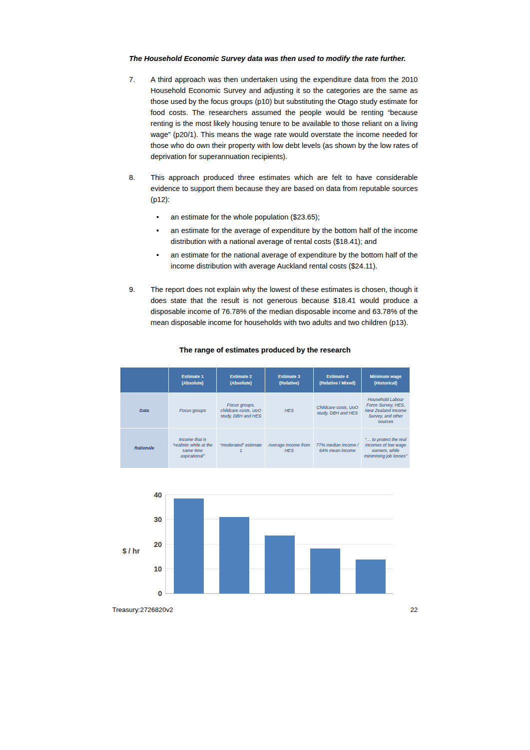The Household Economic Survey data was then used to modify the rate further.
7.
A third approach was then undertaken using the expenditure data from the 2010 Household Economic Survey and adjusting it so the categories are the same as those used by the focus groups (p10) but substituting the Otago study estimate for food costs. The researchers assumed the people would be renting “because renting is the most likely housing tenure to be available to those reliant on a living wage” (p20/1). This means the wage rate would overstate the income needed for those who do own their property with low debt levels (as shown by the low rates of deprivation for superannuation recipients).
8.
This approach produced three estimates which are felt to have considerable evidence to support them because they are based on data from reputable sources (p12):
•an estimate for the whole population ($23.65);
•an estimate for the average of expenditure by the bottom half of the income distribution with a national average of rental costs ($18.41); and
•an estimate for the national average of expenditure by the bottom half of the income distribution with average Auckland rental costs ($24.11).
9.
The report does not explain why the lowest of these estimates is chosen, though it does state that the result is not generous because $18.41 would produce a disposable income of 76.78% of the median disposable income and 63.78% of the mean disposable income for households with two adults and two children (p13).
The range of estimates produced by the research
| | Estimate 1 (Absolute) | Estimate 2 (Absolute) | Estimate 3 (Relative) | Estimate 4 (Relative / Mixed) | Minimum wage (Historical) |
| --- | --- | --- | --- | --- | --- |
| Data | Focus groups | Focus groups, childcare costs, UoO study, DBH and HES | HES | Childcare costs, UoO study, DBH and HES | Household Labour Force Survey, HES, New Zealand Income Survey, and other sources |
| Rationale | Income that is “realistic while at the same time aspirational” | “moderated” estimate 1 | Average income from HES | 77% median income / 64% mean income | “… to protect the real incomes of low wage earners, while minimising job losses” |
$ / hr
40
30
20
10
0
Treasury:2726820v2 22